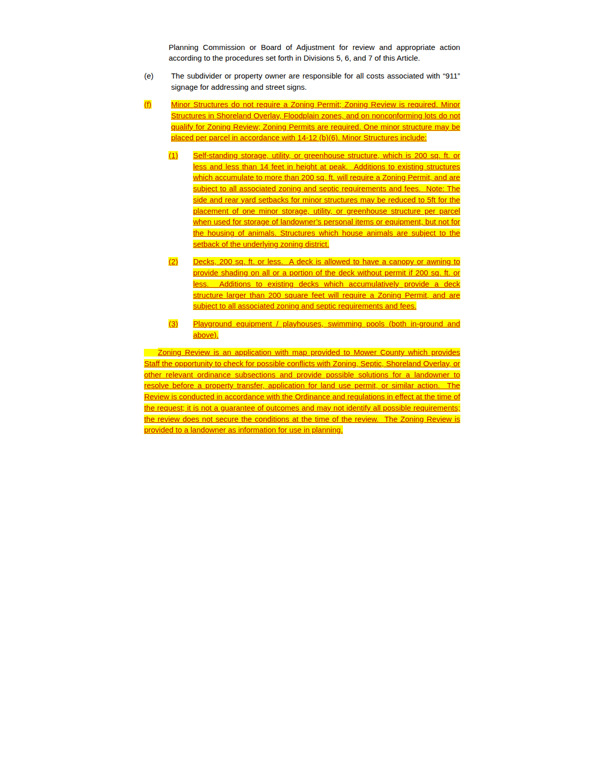Planning Commission or Board of Adjustment for review and appropriate action according to the procedures set forth in Divisions 5, 6, and 7 of this Article.
(e)
The subdivider or property owner are responsible for all costs associated with “911” signage for addressing and street signs.
(f)
Minor Structures do not require a Zoning Permit; Zoning Review is required. Minor Structures in Shoreland Overlay, Floodplain zones, and on nonconforming lots do not qualify for Zoning Review; Zoning Permits are required. One minor structure may be placed per parcel in accordance with 14-12 (b)(6). Minor Structures include:
(1)
Self-standing storage, utility, or greenhouse structure, which is 200 sq. ft. or less and less than 14 feet in height at peak. Additions to existing structures which accumulate to more than 200 sq. ft. will require a Zoning Permit, and are subject to all associated zoning and septic requirements and fees. Note: The side and rear yard setbacks for minor structures may be reduced to 5ft for the placement of one minor storage, utility, or greenhouse structure per parcel when used for storage of landowner’s personal items or equipment, but not for the housing of animals. Structures which house animals are subject to the setback of the underlying zoning district.
(2)
Decks, 200 sq. ft. or less. A deck is allowed to have a canopy or awning to provide shading on all or a portion of the deck without permit if 200 sq. ft. or less. Additions to existing decks which accumulatively provide a deck structure larger than 200 square feet will require a Zoning Permit, and are subject to all associated zoning and septic requirements and fees.
(3)
Playground equipment / playhouses, swimming pools (both in-ground and above).
Zoning Review is an application with map provided to Mower County which provides Staff the opportunity to check for possible conflicts with Zoning, Septic, Shoreland Overlay, or other relevant ordinance subsections and provide possible solutions for a landowner to resolve before a property transfer, application for land use permit, or similar action. The Review is conducted in accordance with the Ordinance and regulations in effect at the time of the request; it is not a guarantee of outcomes and may not identify all possible requirements; the review does not secure the conditions at the time of the review. The Zoning Review is provided to a landowner as information for use in planning.